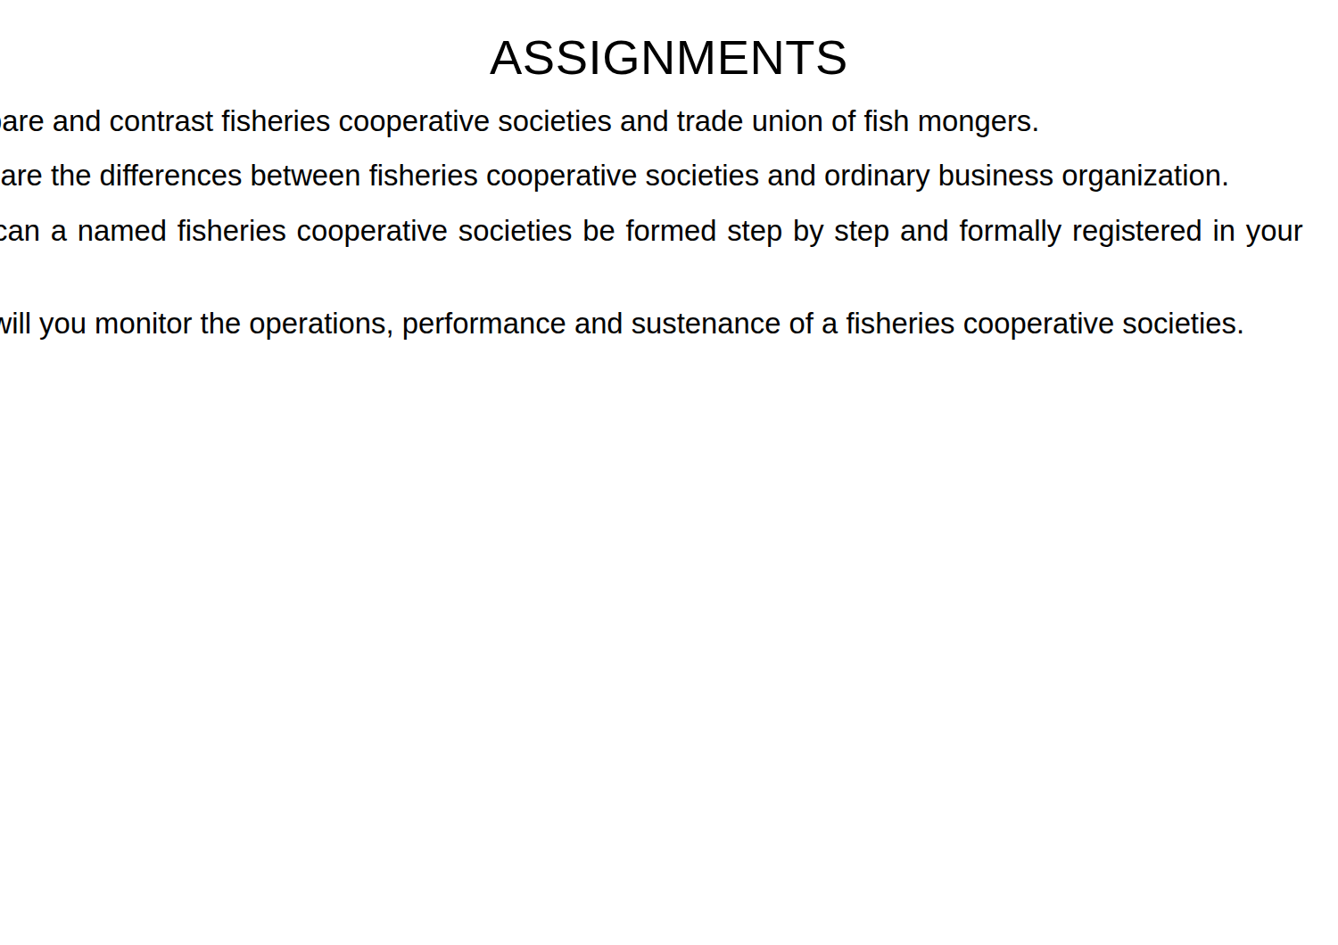ASSIGNMENTS
Compare and contrast fisheries cooperative societies and trade union of fish mongers.
What are the differences between fisheries cooperative societies and ordinary business organization.
How can a named fisheries cooperative societies be formed step by step and formally registered in your state.
How will you monitor the operations, performance and sustenance of a fisheries cooperative societies.